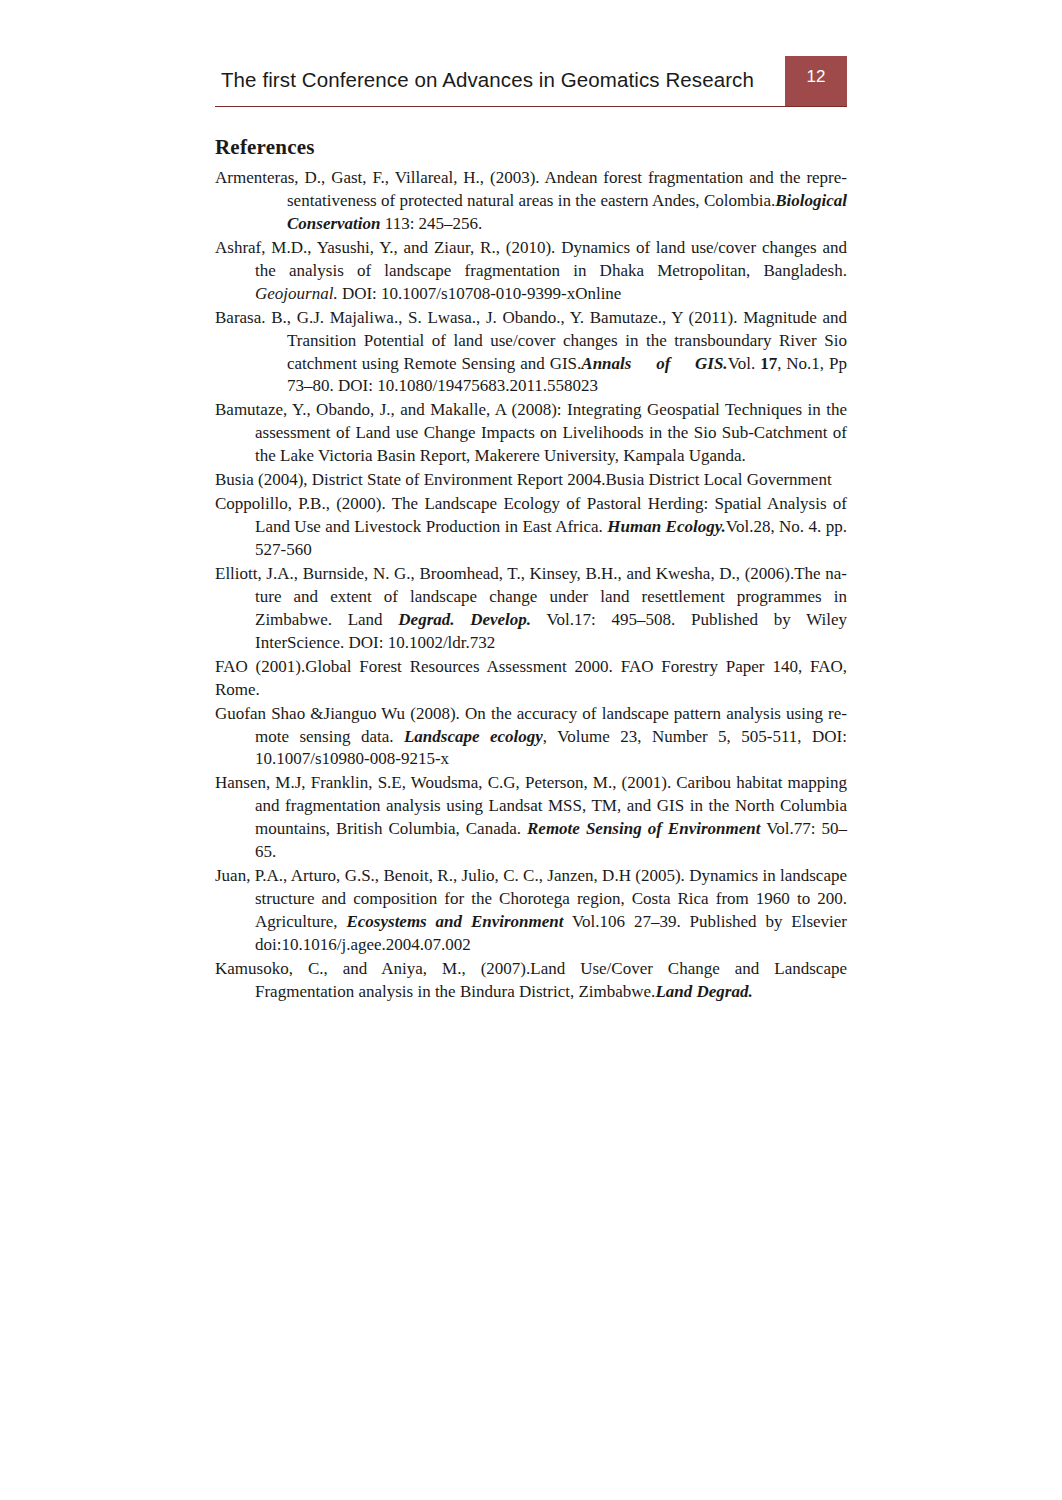The first Conference on Advances in Geomatics Research
12
References
Armenteras, D., Gast, F., Villareal, H., (2003). Andean forest fragmentation and the representativeness of protected natural areas in the eastern Andes, Colombia.Biological Conservation 113: 245–256.
Ashraf, M.D., Yasushi, Y., and Ziaur, R., (2010). Dynamics of land use/cover changes and the analysis of landscape fragmentation in Dhaka Metropolitan, Bangladesh. Geojournal. DOI: 10.1007/s10708-010-9399-xOnline
Barasa. B., G.J. Majaliwa., S. Lwasa., J. Obando., Y. Bamutaze., Y (2011). Magnitude and Transition Potential of land use/cover changes in the transboundary River Sio catchment using Remote Sensing and GIS.Annals of GIS. Vol. 17, No.1, Pp 73–80. DOI: 10.1080/19475683.2011.558023
Bamutaze, Y., Obando, J., and Makalle, A (2008): Integrating Geospatial Techniques in the assessment of Land use Change Impacts on Livelihoods in the Sio Sub-Catchment of the Lake Victoria Basin Report, Makerere University, Kampala Uganda.
Busia (2004), District State of Environment Report 2004.Busia District Local Government
Coppolillo, P.B., (2000). The Landscape Ecology of Pastoral Herding: Spatial Analysis of Land Use and Livestock Production in East Africa. Human Ecology. Vol.28, No. 4. pp. 527-560
Elliott, J.A., Burnside, N. G., Broomhead, T., Kinsey, B.H., and Kwesha, D., (2006).The nature and extent of landscape change under land resettlement programmes in Zimbabwe. Land Degrad. Develop. Vol.17: 495–508. Published by Wiley InterScience. DOI: 10.1002/ldr.732
FAO (2001).Global Forest Resources Assessment 2000. FAO Forestry Paper 140, FAO, Rome.
Guofan Shao &Jianguo Wu (2008). On the accuracy of landscape pattern analysis using remote sensing data. Landscape ecology, Volume 23, Number 5, 505-511, DOI: 10.1007/s10980-008-9215-x
Hansen, M.J, Franklin, S.E, Woudsma, C.G, Peterson, M., (2001). Caribou habitat mapping and fragmentation analysis using Landsat MSS, TM, and GIS in the North Columbia mountains, British Columbia, Canada. Remote Sensing of Environment Vol.77: 50–65.
Juan, P.A., Arturo, G.S., Benoit, R., Julio, C. C., Janzen, D.H (2005). Dynamics in landscape structure and composition for the Chorotega region, Costa Rica from 1960 to 200. Agriculture, Ecosystems and Environment Vol.106 27–39. Published by Elsevier doi:10.1016/j.agee.2004.07.002
Kamusoko, C., and Aniya, M., (2007).Land Use/Cover Change and Landscape Fragmentation analysis in the Bindura District, Zimbabwe.Land Degrad.